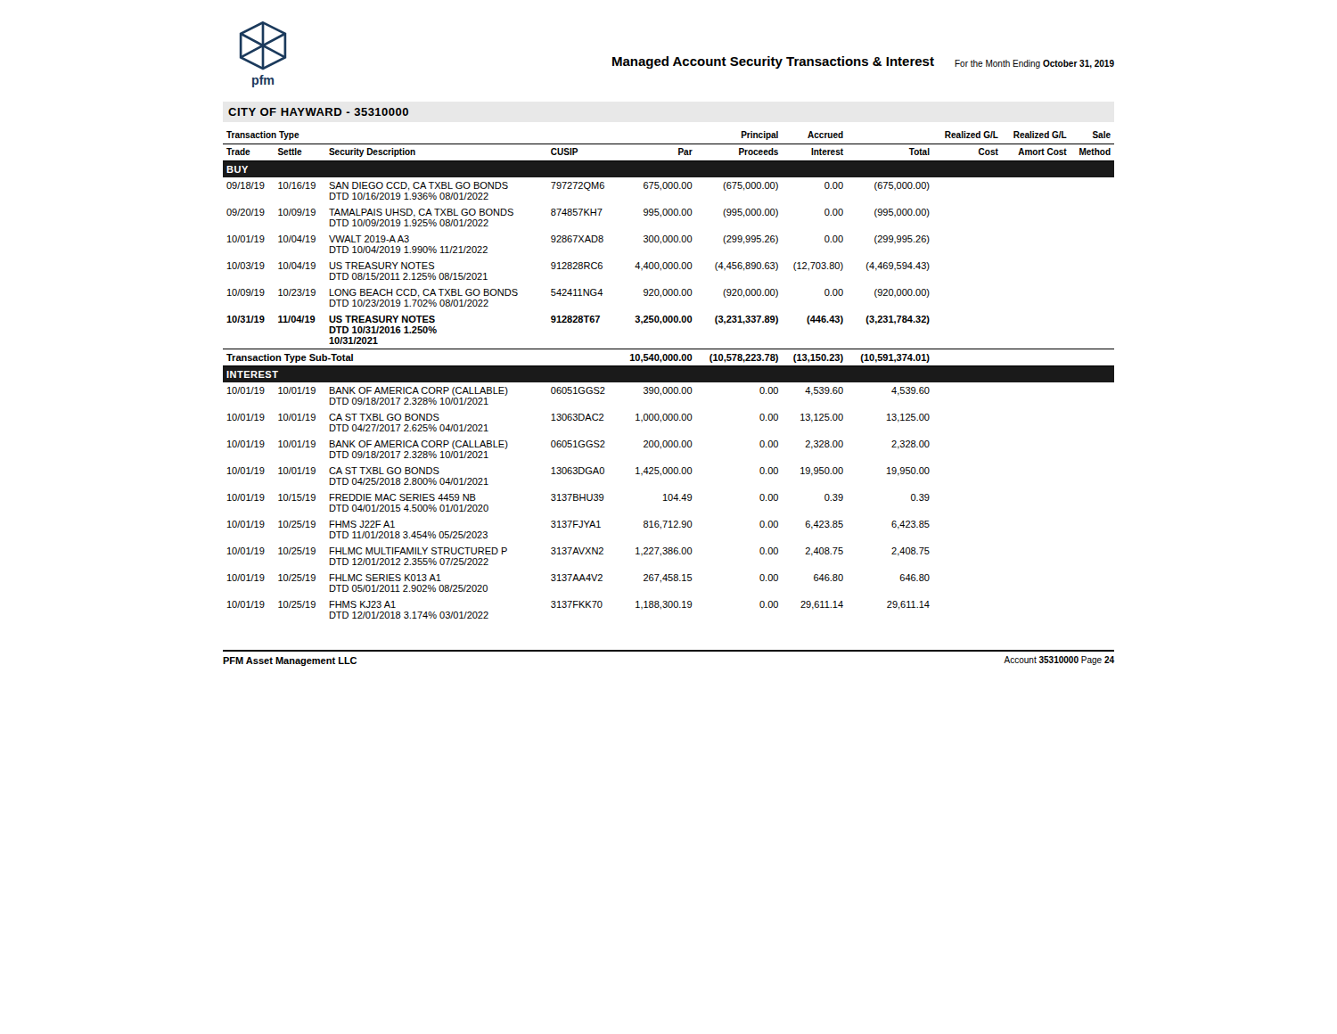pfm
Managed Account Security Transactions & Interest For the Month Ending October 31, 2019
CITY OF HAYWARD - 35310000
| Transaction Type | | | | Principal | Accrued | | Realized G/L | Realized G/L | Sale |
| --- | --- | --- | --- | --- | --- | --- | --- | --- | --- |
| Trade | Settle | Security Description | CUSIP | Par | Proceeds | Interest | Total | Cost | Amort Cost | Method |
| BUY |
| 09/18/19 | 10/16/19 | SAN DIEGO CCD, CA TXBL GO BONDS DTD 10/16/2019 1.936% 08/01/2022 | 797272QM6 | 675,000.00 | (675,000.00) | 0.00 | (675,000.00) | | | |
| 09/20/19 | 10/09/19 | TAMALPAIS UHSD, CA TXBL GO BONDS DTD 10/09/2019 1.925% 08/01/2022 | 874857KH7 | 995,000.00 | (995,000.00) | 0.00 | (995,000.00) | | | |
| 10/01/19 | 10/04/19 | VWALT 2019-A A3 DTD 10/04/2019 1.990% 11/21/2022 | 92867XAD8 | 300,000.00 | (299,995.26) | 0.00 | (299,995.26) | | | |
| 10/03/19 | 10/04/19 | US TREASURY NOTES DTD 08/15/2011 2.125% 08/15/2021 | 912828RC6 | 4,400,000.00 | (4,456,890.63) | (12,703.80) | (4,469,594.43) | | | |
| 10/09/19 | 10/23/19 | LONG BEACH CCD, CA TXBL GO BONDS DTD 10/23/2019 1.702% 08/01/2022 | 542411NG4 | 920,000.00 | (920,000.00) | 0.00 | (920,000.00) | | | |
| 10/31/19 | 11/04/19 | US TREASURY NOTES DTD 10/31/2016 1.250% 10/31/2021 | 912828T67 | 3,250,000.00 | (3,231,337.89) | (446.43) | (3,231,784.32) | | | |
| Transaction Type Sub-Total | 10,540,000.00 | (10,578,223.78) | (13,150.23) | (10,591,374.01) | | | |
| INTEREST |
| 10/01/19 | 10/01/19 | BANK OF AMERICA CORP (CALLABLE) DTD 09/18/2017 2.328% 10/01/2021 | 06051GGS2 | 390,000.00 | 0.00 | 4,539.60 | 4,539.60 | | | |
| 10/01/19 | 10/01/19 | CA ST TXBL GO BONDS DTD 04/27/2017 2.625% 04/01/2021 | 13063DAC2 | 1,000,000.00 | 0.00 | 13,125.00 | 13,125.00 | | | |
| 10/01/19 | 10/01/19 | BANK OF AMERICA CORP (CALLABLE) DTD 09/18/2017 2.328% 10/01/2021 | 06051GGS2 | 200,000.00 | 0.00 | 2,328.00 | 2,328.00 | | | |
| 10/01/19 | 10/01/19 | CA ST TXBL GO BONDS DTD 04/25/2018 2.800% 04/01/2021 | 13063DGA0 | 1,425,000.00 | 0.00 | 19,950.00 | 19,950.00 | | | |
| 10/01/19 | 10/15/19 | FREDDIE MAC SERIES 4459 NB DTD 04/01/2015 4.500% 01/01/2020 | 3137BHU39 | 104.49 | 0.00 | 0.39 | 0.39 | | | |
| 10/01/19 | 10/25/19 | FHMS J22F A1 DTD 11/01/2018 3.454% 05/25/2023 | 3137FJYA1 | 816,712.90 | 0.00 | 6,423.85 | 6,423.85 | | | |
| 10/01/19 | 10/25/19 | FHLMC MULTIFAMILY STRUCTURED P DTD 12/01/2012 2.355% 07/25/2022 | 3137AVXN2 | 1,227,386.00 | 0.00 | 2,408.75 | 2,408.75 | | | |
| 10/01/19 | 10/25/19 | FHLMC SERIES K013 A1 DTD 05/01/2011 2.902% 08/25/2020 | 3137AA4V2 | 267,458.15 | 0.00 | 646.80 | 646.80 | | | |
| 10/01/19 | 10/25/19 | FHMS KJ23 A1 DTD 12/01/2018 3.174% 03/01/2022 | 3137FKK70 | 1,188,300.19 | 0.00 | 29,611.14 | 29,611.14 | | | |
PFM Asset Management LLC Account 35310000 Page 24